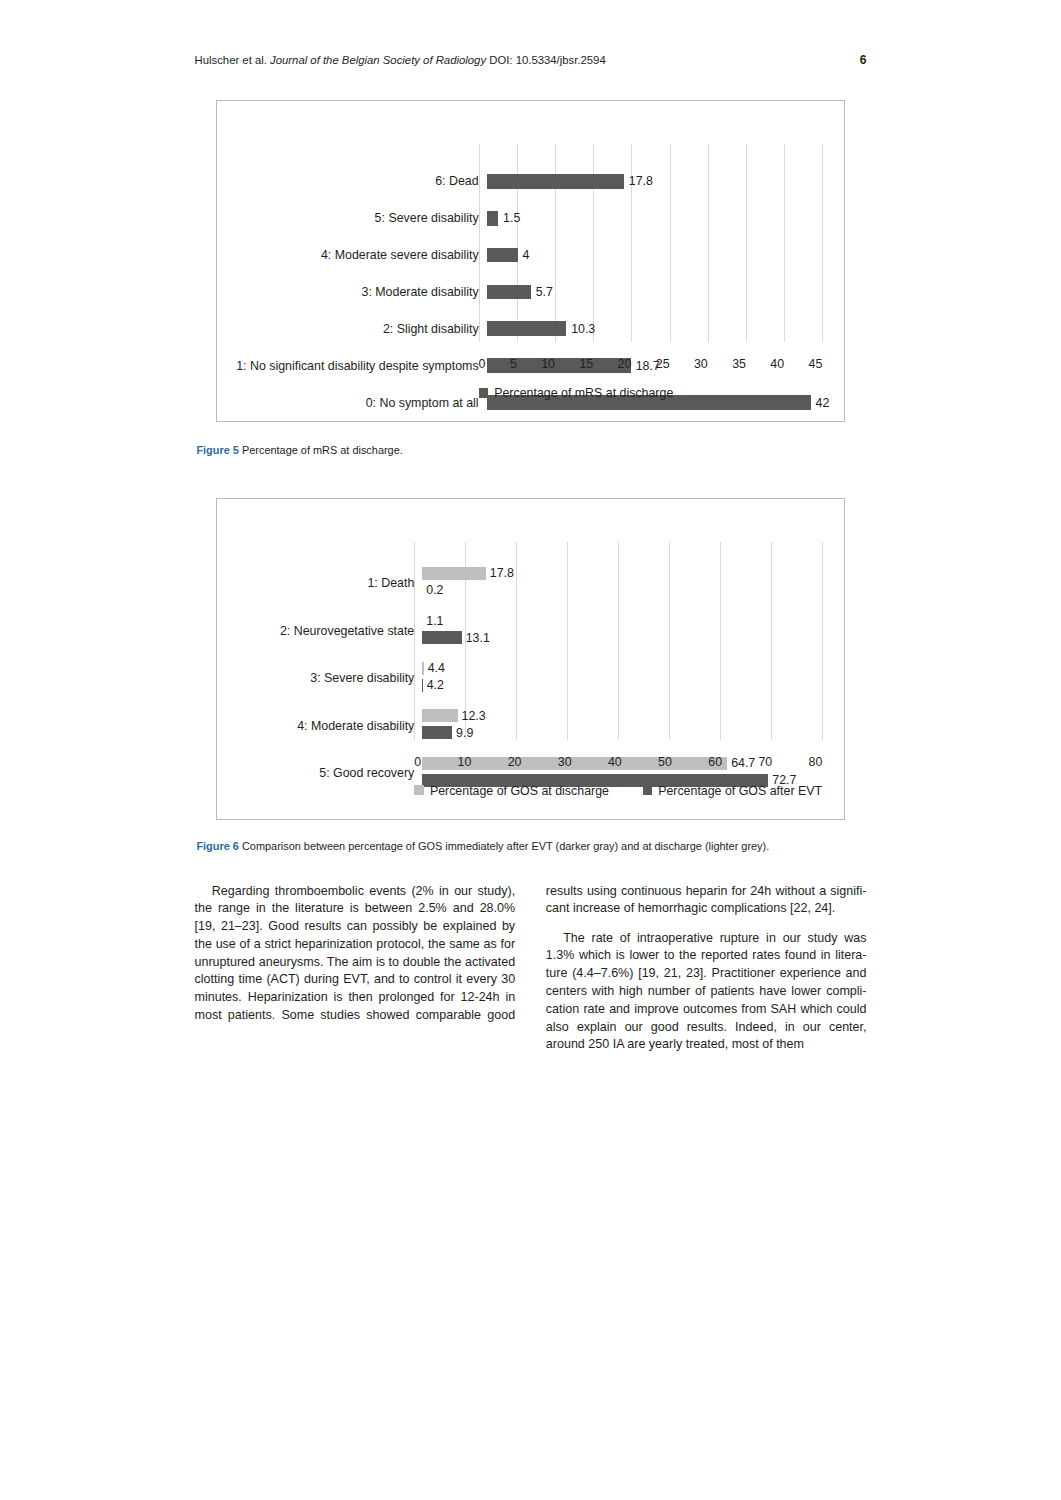Hulscher et al. Journal of the Belgian Society of Radiology DOI: 10.5334/jbsr.2594
6
6: Dead
17.8
5: Severe disability
1.5
4: Moderate severe disability
4
3: Moderate disability
5.7
2: Slight disability
10.3
1: No significant disability despite symptoms
18.7
0: No symptom at all
42
051015202530354045
Percentage of mRS at discharge
Figure 5 Percentage of mRS at discharge.
1: Death
17.8
0.2
2: Neurovegetative state
1.1
13.1
3: Severe disability
4.4
4.2
4: Moderate disability
12.3
9.9
5: Good recovery
64.7
72.7
01020304050607080
Percentage of GOS at discharge Percentage of GOS after EVT
Figure 6 Comparison between percentage of GOS immediately after EVT (darker gray) and at discharge (lighter grey).
Regarding thromboembolic events (2% in our study), the range in the literature is between 2.5% and 28.0% [19, 21–23]. Good results can possibly be explained by the use of a strict heparinization protocol, the same as for unruptured aneurysms. The aim is to double the activated clotting time (ACT) during EVT, and to control it every 30 minutes. Heparinization is then prolonged for 12-24h in most patients. Some studies showed comparable good results using continuous heparin for 24h without a significant increase of hemorrhagic complications [22, 24].
The rate of intraoperative rupture in our study was 1.3% which is lower to the reported rates found in literature (4.4–7.6%) [19, 21, 23]. Practitioner experience and centers with high number of patients have lower complication rate and improve outcomes from SAH which could also explain our good results. Indeed, in our center, around 250 IA are yearly treated, most of them